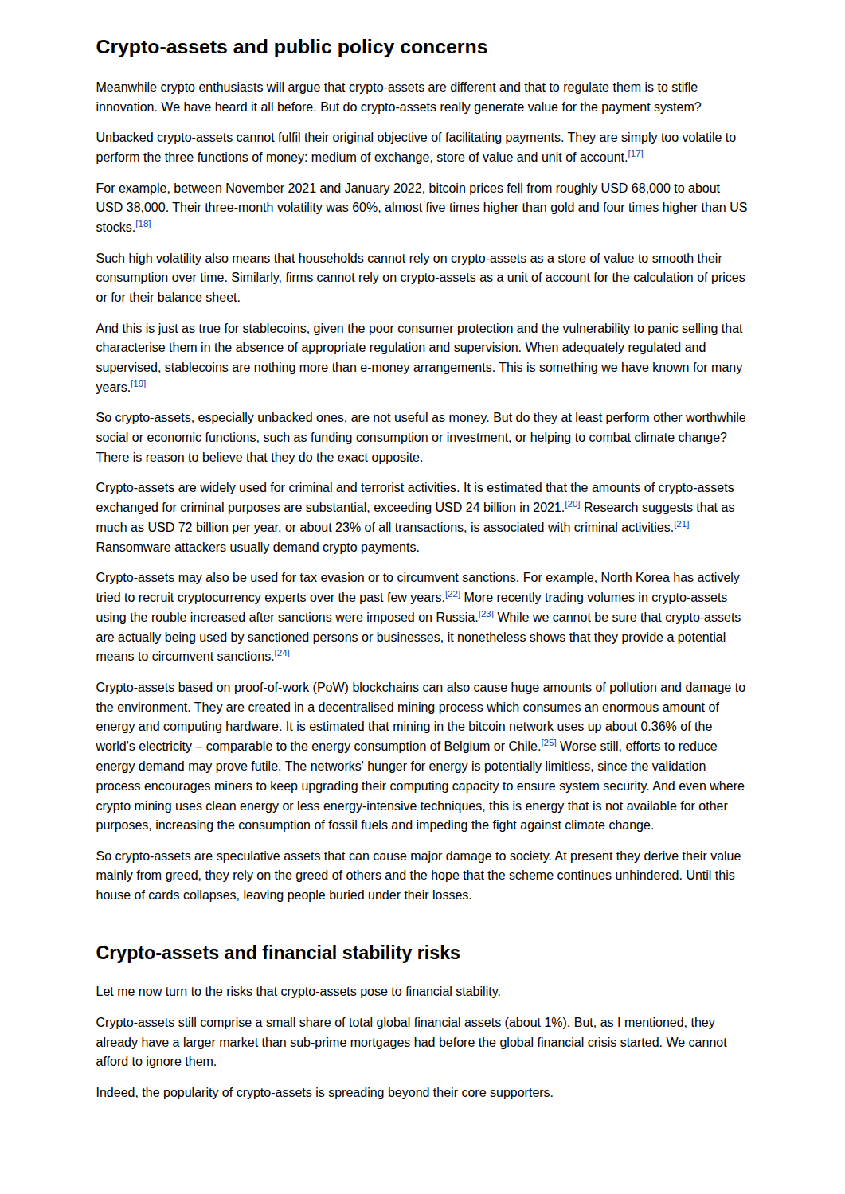Crypto-assets and public policy concerns
Meanwhile crypto enthusiasts will argue that crypto-assets are different and that to regulate them is to stifle innovation. We have heard it all before. But do crypto-assets really generate value for the payment system?
Unbacked crypto-assets cannot fulfil their original objective of facilitating payments. They are simply too volatile to perform the three functions of money: medium of exchange, store of value and unit of account.[17]
For example, between November 2021 and January 2022, bitcoin prices fell from roughly USD 68,000 to about USD 38,000. Their three-month volatility was 60%, almost five times higher than gold and four times higher than US stocks.[18]
Such high volatility also means that households cannot rely on crypto-assets as a store of value to smooth their consumption over time. Similarly, firms cannot rely on crypto-assets as a unit of account for the calculation of prices or for their balance sheet.
And this is just as true for stablecoins, given the poor consumer protection and the vulnerability to panic selling that characterise them in the absence of appropriate regulation and supervision. When adequately regulated and supervised, stablecoins are nothing more than e-money arrangements. This is something we have known for many years.[19]
So crypto-assets, especially unbacked ones, are not useful as money. But do they at least perform other worthwhile social or economic functions, such as funding consumption or investment, or helping to combat climate change? There is reason to believe that they do the exact opposite.
Crypto-assets are widely used for criminal and terrorist activities. It is estimated that the amounts of crypto-assets exchanged for criminal purposes are substantial, exceeding USD 24 billion in 2021.[20] Research suggests that as much as USD 72 billion per year, or about 23% of all transactions, is associated with criminal activities.[21] Ransomware attackers usually demand crypto payments.
Crypto-assets may also be used for tax evasion or to circumvent sanctions. For example, North Korea has actively tried to recruit cryptocurrency experts over the past few years.[22] More recently trading volumes in crypto-assets using the rouble increased after sanctions were imposed on Russia.[23] While we cannot be sure that crypto-assets are actually being used by sanctioned persons or businesses, it nonetheless shows that they provide a potential means to circumvent sanctions.[24]
Crypto-assets based on proof-of-work (PoW) blockchains can also cause huge amounts of pollution and damage to the environment. They are created in a decentralised mining process which consumes an enormous amount of energy and computing hardware. It is estimated that mining in the bitcoin network uses up about 0.36% of the world's electricity – comparable to the energy consumption of Belgium or Chile.[25] Worse still, efforts to reduce energy demand may prove futile. The networks' hunger for energy is potentially limitless, since the validation process encourages miners to keep upgrading their computing capacity to ensure system security. And even where crypto mining uses clean energy or less energy-intensive techniques, this is energy that is not available for other purposes, increasing the consumption of fossil fuels and impeding the fight against climate change.
So crypto-assets are speculative assets that can cause major damage to society. At present they derive their value mainly from greed, they rely on the greed of others and the hope that the scheme continues unhindered. Until this house of cards collapses, leaving people buried under their losses.
Crypto-assets and financial stability risks
Let me now turn to the risks that crypto-assets pose to financial stability.
Crypto-assets still comprise a small share of total global financial assets (about 1%). But, as I mentioned, they already have a larger market than sub-prime mortgages had before the global financial crisis started. We cannot afford to ignore them.
Indeed, the popularity of crypto-assets is spreading beyond their core supporters.